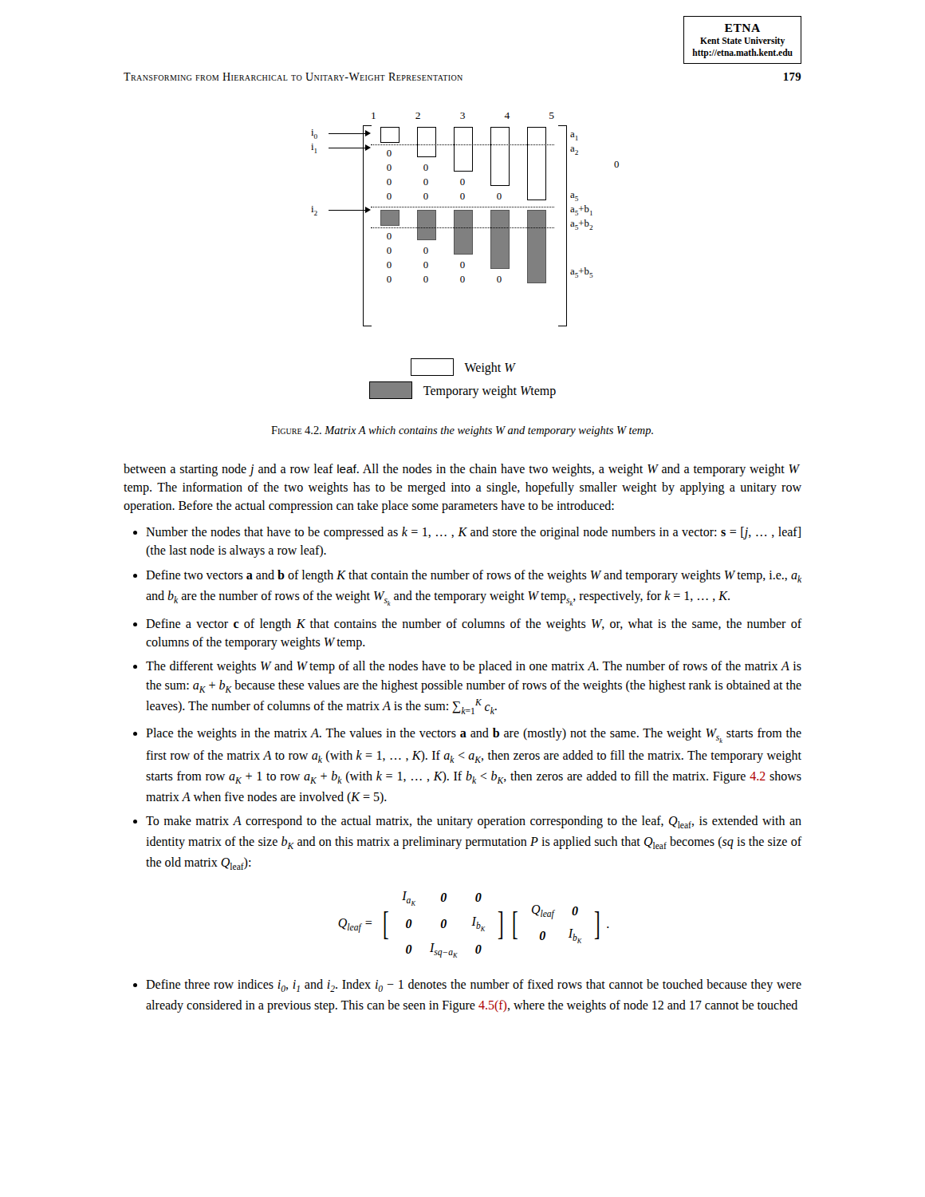ETNA
Kent State University
http://etna.math.kent.edu
Transforming from Hierarchical to Unitary-Weight Representation 179
12345
0
00
000
0000
0
00
000
0000
i0
i1
i2
a1
a2
0
a5
a5+b1
a5+b2
a5+b5
Weight W
Temporary weight Wtemp
Figure 4.2. Matrix A which contains the weights W and temporary weights W temp.
between a starting node j and a row leaf leaf. All the nodes in the chain have two weights, a weight W and a temporary weight W temp. The information of the two weights has to be merged into a single, hopefully smaller weight by applying a unitary row operation. Before the actual compression can take place some parameters have to be introduced:
Number the nodes that have to be compressed as k = 1, … , K and store the original node numbers in a vector: s = [j, … , leaf] (the last node is always a row leaf).
Define two vectors a and b of length K that contain the number of rows of the weights W and temporary weights W temp, i.e., ak and bk are the number of rows of the weight Wsk and the temporary weight W tempsk, respectively, for k = 1, … , K.
Define a vector c of length K that contains the number of columns of the weights W, or, what is the same, the number of columns of the temporary weights W temp.
The different weights W and W temp of all the nodes have to be placed in one matrix A. The number of rows of the matrix A is the sum: aK + bK because these values are the highest possible number of rows of the weights (the highest rank is obtained at the leaves). The number of columns of the matrix A is the sum: ∑k=1K ck.
Place the weights in the matrix A. The values in the vectors a and b are (mostly) not the same. The weight Wsk starts from the first row of the matrix A to row ak (with k = 1, … , K). If ak < aK, then zeros are added to fill the matrix. The temporary weight starts from row aK + 1 to row aK + bk (with k = 1, … , K). If bk < bK, then zeros are added to fill the matrix. Figure 4.2 shows matrix A when five nodes are involved (K = 5).
To make matrix A correspond to the actual matrix, the unitary operation corresponding to the leaf, Qleaf, is extended with an identity matrix of the size bK and on this matrix a preliminary permutation P is applied such that Qleaf becomes (sq is the size of the old matrix Qleaf):
Qleaf = [
| I a K | 0 | 0 |
| 0 | 0 | I b K |
| 0 | I sq−a K | 0 |
] [
| Q leaf | 0 |
| 0 | I b K |
] .
Define three row indices i0, i1 and i2. Index i0 − 1 denotes the number of fixed rows that cannot be touched because they were already considered in a previous step. This can be seen in Figure 4.5(f), where the weights of node 12 and 17 cannot be touched